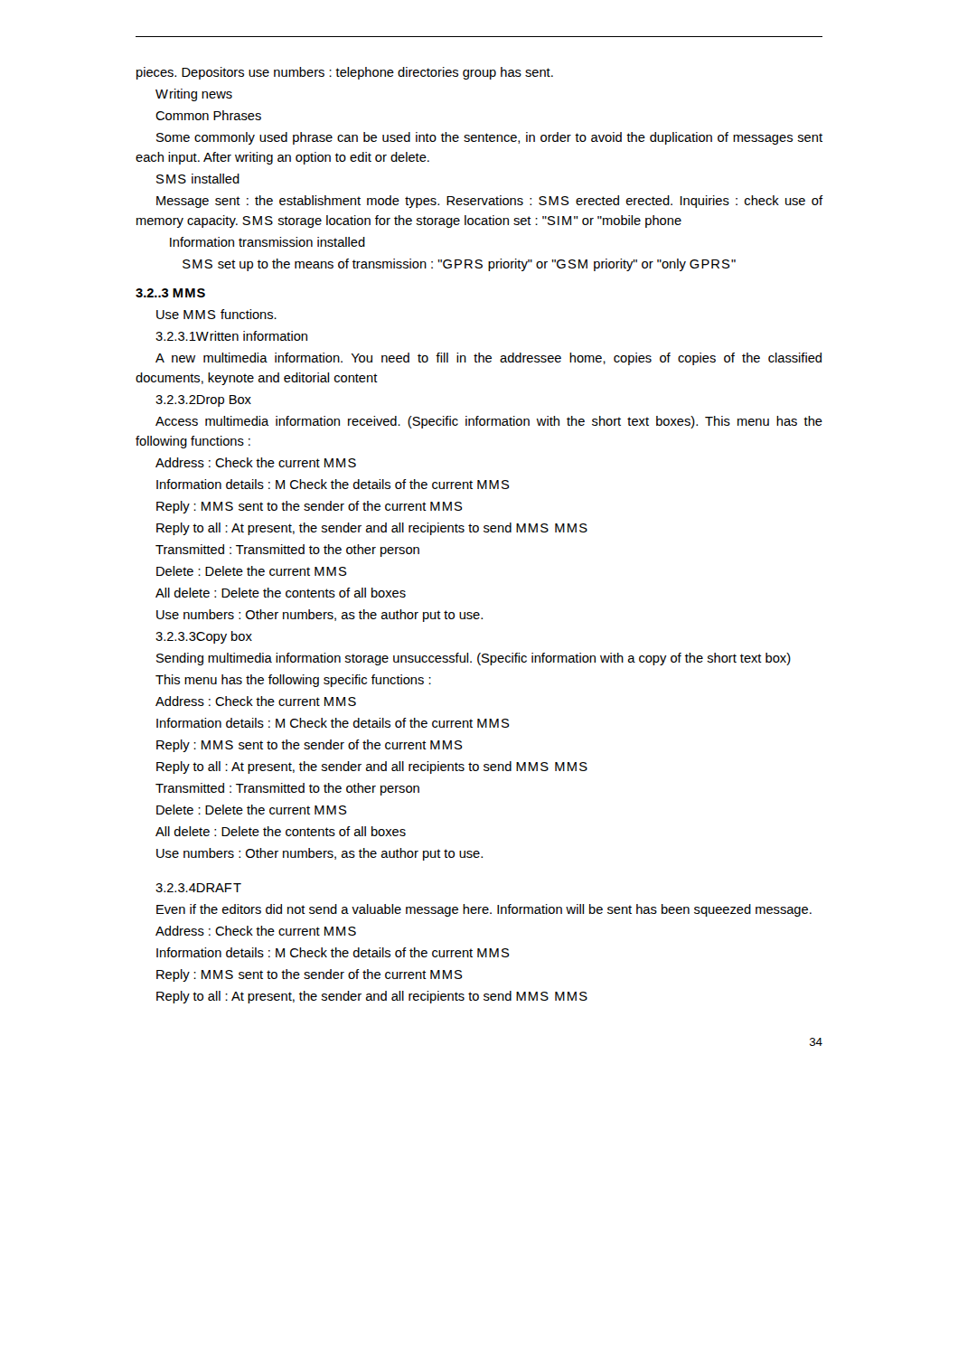pieces. Depositors use numbers : telephone directories group has sent.
Writing news
Common Phrases
Some commonly used phrase can be used into the sentence, in order to avoid the duplication of messages sent each input. After writing an option to edit or delete.
SMS installed
Message sent : the establishment mode types. Reservations : SMS erected erected. Inquiries : check use of memory capacity. SMS storage location for the storage location set : "SIM" or "mobile phone
Information transmission installed
SMS set up to the means of transmission : "GPRS priority" or "GSM priority" or "only GPRS"
3.2..3 MMS
Use MMS functions.
3.2.3.1Written information
A new multimedia information. You need to fill in the addressee home, copies of copies of the classified documents, keynote and editorial content
3.2.3.2Drop Box
Access multimedia information received. (Specific information with the short text boxes). This menu has the following functions :
Address : Check the current MMS
Information details : M Check the details of the current MMS
Reply : MMS sent to the sender of the current MMS
Reply to all : At present, the sender and all recipients to send MMS MMS
Transmitted : Transmitted to the other person
Delete : Delete the current MMS
All delete : Delete the contents of all boxes
Use numbers : Other numbers, as the author put to use.
3.2.3.3Copy box
Sending multimedia information storage unsuccessful. (Specific information with a copy of the short text box)
This menu has the following specific functions :
Address : Check the current MMS
Information details : M Check the details of the current MMS
Reply : MMS sent to the sender of the current MMS
Reply to all : At present, the sender and all recipients to send MMS MMS
Transmitted : Transmitted to the other person
Delete : Delete the current MMS
All delete : Delete the contents of all boxes
Use numbers : Other numbers, as the author put to use.
3.2.3.4DRAFT
Even if the editors did not send a valuable message here. Information will be sent has been squeezed message.
Address : Check the current MMS
Information details : M Check the details of the current MMS
Reply : MMS sent to the sender of the current MMS
Reply to all : At present, the sender and all recipients to send MMS MMS
34